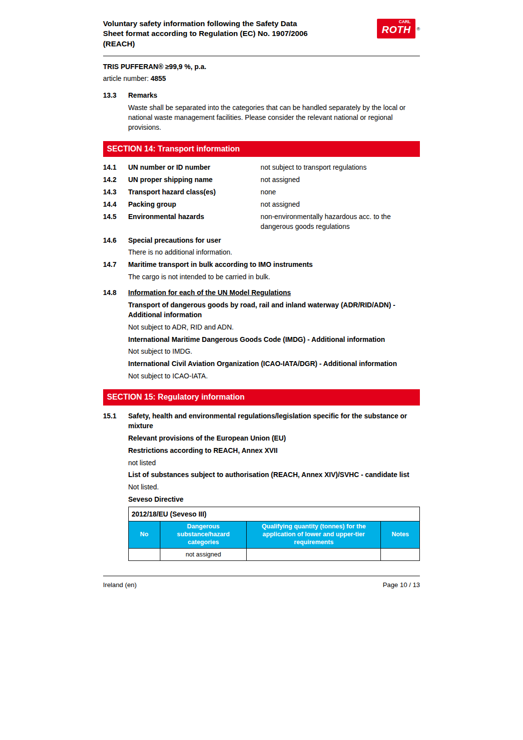Voluntary safety information following the Safety Data
Sheet format according to Regulation (EC) No. 1907/2006
(REACH)
CARLROTH®
TRIS PUFFERAN® ≥99,9 %, p.a.
article number: 4855
13.3
Remarks
Waste shall be separated into the categories that can be handled separately by the local or national waste management facilities. Please consider the relevant national or regional provisions.
SECTION 14: Transport information
14.1
UN number or ID number
not subject to transport regulations
14.2
UN proper shipping name
not assigned
14.3
Transport hazard class(es)
none
14.4
Packing group
not assigned
14.5
Environmental hazards
non-environmentally hazardous acc. to the dangerous goods regulations
14.6
Special precautions for user
There is no additional information.
14.7
Maritime transport in bulk according to IMO instruments
The cargo is not intended to be carried in bulk.
14.8
Information for each of the UN Model Regulations
Transport of dangerous goods by road, rail and inland waterway (ADR/RID/ADN) - Additional information
Not subject to ADR, RID and ADN.
International Maritime Dangerous Goods Code (IMDG) - Additional information
Not subject to IMDG.
International Civil Aviation Organization (ICAO-IATA/DGR) - Additional information
Not subject to ICAO-IATA.
SECTION 15: Regulatory information
15.1
Safety, health and environmental regulations/legislation specific for the substance or mixture
Relevant provisions of the European Union (EU)
Restrictions according to REACH, Annex XVII
not listed
List of substances subject to authorisation (REACH, Annex XIV)/SVHC - candidate list
Not listed.
Seveso Directive
| 2012/18/EU (Seveso III) |
| --- |
| No | Dangerous substance/hazard categories | Qualifying quantity (tonnes) for the application of lower and upper-tier requirements | Notes |
| | not assigned | | |
Ireland (en)
Page 10 / 13